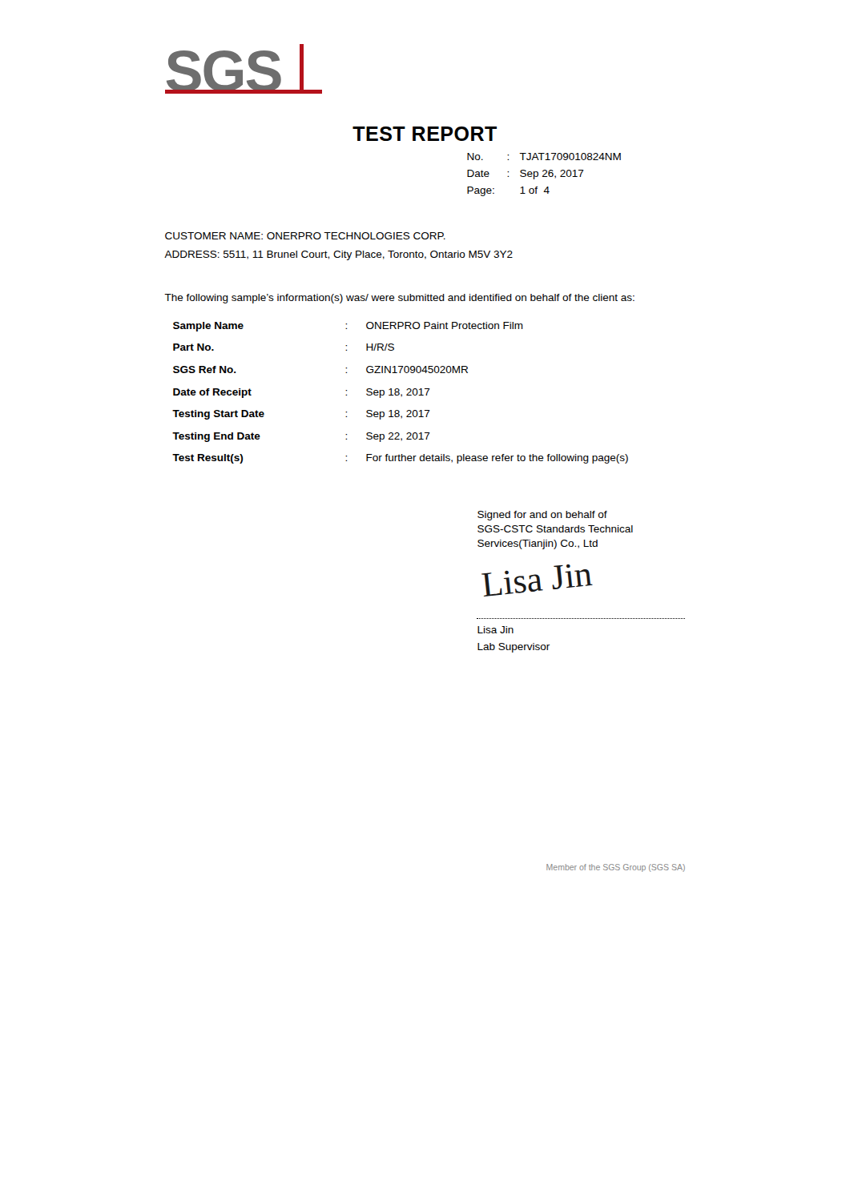SGS
TEST REPORT
| No. | : | TJAT1709010824NM |
| Date | : | Sep 26, 2017 |
| Page: | | 1 of 4 |
CUSTOMER NAME: ONERPRO TECHNOLOGIES CORP.
ADDRESS: 5511, 11 Brunel Court, City Place, Toronto, Ontario M5V 3Y2
The following sample’s information(s) was/ were submitted and identified on behalf of the client as:
| Sample Name | : | ONERPRO Paint Protection Film |
| Part No. | : | H/R/S |
| SGS Ref No. | : | GZIN1709045020MR |
| Date of Receipt | : | Sep 18, 2017 |
| Testing Start Date | : | Sep 18, 2017 |
| Testing End Date | : | Sep 22, 2017 |
| Test Result(s) | : | For further details, please refer to the following page(s) |
Signed for and on behalf of
SGS-CSTC Standards Technical
Services(Tianjin) Co., Ltd
Lisa Jin
Lisa Jin
Lab Supervisor
Member of the SGS Group (SGS SA)